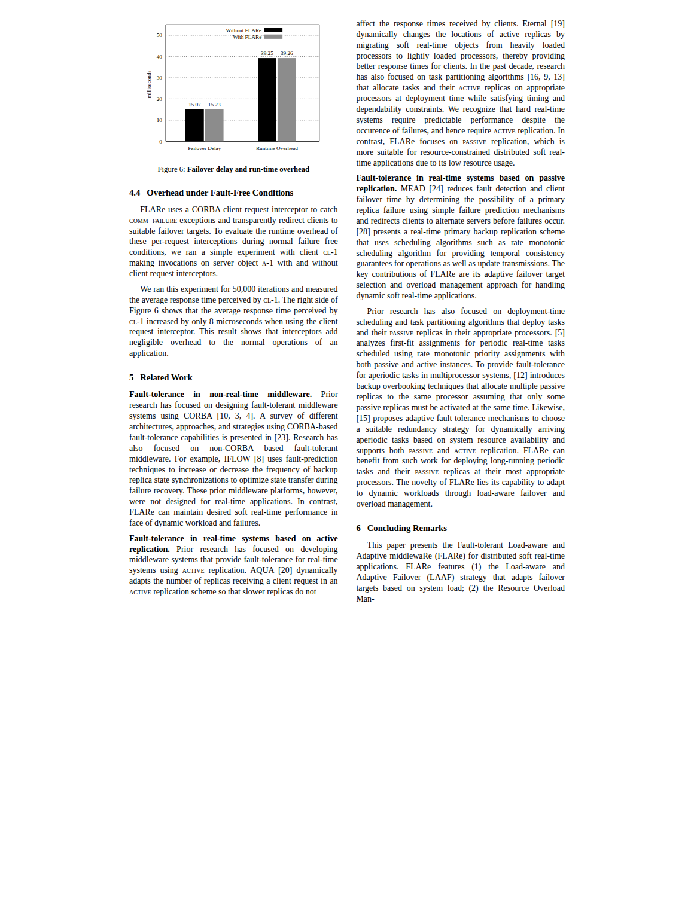50 40 30 20 10 0 milliseconds Without FLARe With FLARe 15.07 15.23 Failover Delay 39.25 39.26 Runtime Overhead
Figure 6: Failover delay and run-time overhead
4.4 Overhead under Fault-Free Conditions
FLARe uses a CORBA client request interceptor to catch comm_failure exceptions and transparently redirect clients to suitable failover targets. To evaluate the runtime overhead of these per-request interceptions during normal failure free conditions, we ran a simple experiment with client cl-1 making invocations on server object a-1 with and without client request interceptors.
We ran this experiment for 50,000 iterations and measured the average response time perceived by cl-1. The right side of Figure 6 shows that the average response time perceived by cl-1 increased by only 8 microseconds when using the client request interceptor. This result shows that interceptors add negligible overhead to the normal operations of an application.
5 Related Work
Fault-tolerance in non-real-time middleware. Prior research has focused on designing fault-tolerant middleware systems using CORBA [10, 3, 4]. A survey of different architectures, approaches, and strategies using CORBA-based fault-tolerance capabilities is presented in [23]. Research has also focused on non-CORBA based fault-tolerant middleware. For example, IFLOW [8] uses fault-prediction techniques to increase or decrease the frequency of backup replica state synchronizations to optimize state transfer during failure recovery. These prior middleware platforms, however, were not designed for real-time applications. In contrast, FLARe can maintain desired soft real-time performance in face of dynamic workload and failures.
Fault-tolerance in real-time systems based on active replication. Prior research has focused on developing middleware systems that provide fault-tolerance for real-time systems using active replication. AQUA [20] dynamically adapts the number of replicas receiving a client request in an active replication scheme so that slower replicas do not
affect the response times received by clients. Eternal [19] dynamically changes the locations of active replicas by migrating soft real-time objects from heavily loaded processors to lightly loaded processors, thereby providing better response times for clients. In the past decade, research has also focused on task partitioning algorithms [16, 9, 13] that allocate tasks and their active replicas on appropriate processors at deployment time while satisfying timing and dependability constraints. We recognize that hard real-time systems require predictable performance despite the occurence of failures, and hence require active replication. In contrast, FLARe focuses on passive replication, which is more suitable for resource-constrained distributed soft real-time applications due to its low resource usage.
Fault-tolerance in real-time systems based on passive replication. MEAD [24] reduces fault detection and client failover time by determining the possibility of a primary replica failure using simple failure prediction mechanisms and redirects clients to alternate servers before failures occur. [28] presents a real-time primary backup replication scheme that uses scheduling algorithms such as rate monotonic scheduling algorithm for providing temporal consistency guarantees for operations as well as update transmissions. The key contributions of FLARe are its adaptive failover target selection and overload management approach for handling dynamic soft real-time applications.
Prior research has also focused on deployment-time scheduling and task partitioning algorithms that deploy tasks and their passive replicas in their appropriate processors. [5] analyzes first-fit assignments for periodic real-time tasks scheduled using rate monotonic priority assignments with both passive and active instances. To provide fault-tolerance for aperiodic tasks in multiprocessor systems, [12] introduces backup overbooking techniques that allocate multiple passive replicas to the same processor assuming that only some passive replicas must be activated at the same time. Likewise, [15] proposes adaptive fault tolerance mechanisms to choose a suitable redundancy strategy for dynamically arriving aperiodic tasks based on system resource availability and supports both passive and active replication. FLARe can benefit from such work for deploying long-running periodic tasks and their passive replicas at their most appropriate processors. The novelty of FLARe lies its capability to adapt to dynamic workloads through load-aware failover and overload management.
6 Concluding Remarks
This paper presents the Fault-tolerant Load-aware and Adaptive middlewaRe (FLARe) for distributed soft real-time applications. FLARe features (1) the Load-aware and Adaptive Failover (LAAF) strategy that adapts failover targets based on system load; (2) the Resource Overload Man-